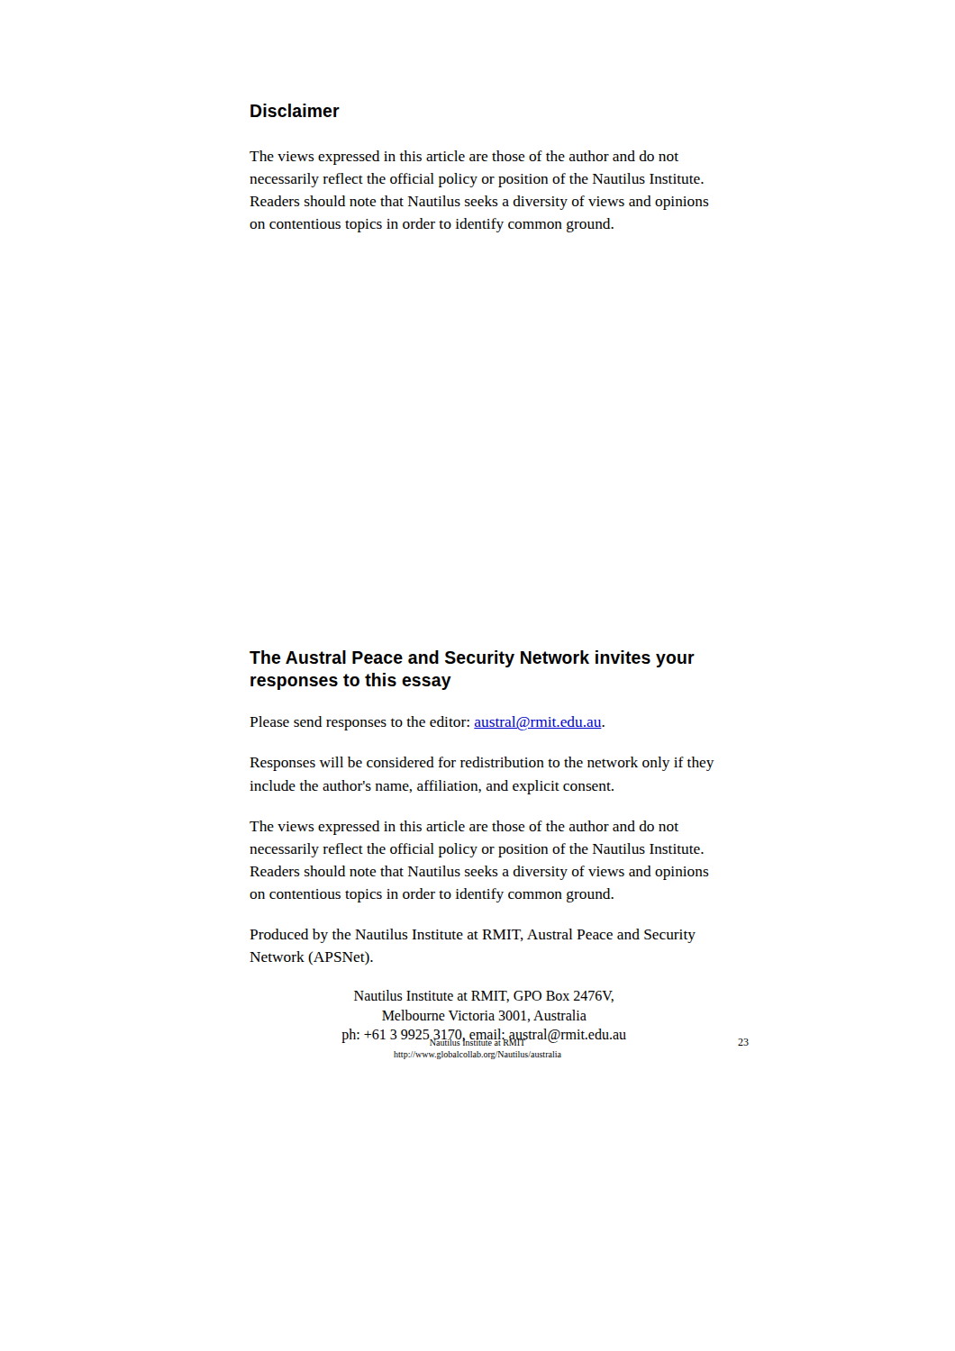Disclaimer
The views expressed in this article are those of the author and do not necessarily reflect the official policy or position of the Nautilus Institute. Readers should note that Nautilus seeks a diversity of views and opinions on contentious topics in order to identify common ground.
The Austral Peace and Security Network invites your responses to this essay
Please send responses to the editor: austral@rmit.edu.au.
Responses will be considered for redistribution to the network only if they include the author's name, affiliation, and explicit consent.
The views expressed in this article are those of the author and do not necessarily reflect the official policy or position of the Nautilus Institute. Readers should note that Nautilus seeks a diversity of views and opinions on contentious topics in order to identify common ground.
Produced by the Nautilus Institute at RMIT, Austral Peace and Security Network (APSNet).
Nautilus Institute at RMIT, GPO Box 2476V,
Melbourne Victoria 3001, Australia
ph: +61 3 9925 3170, email: austral@rmit.edu.au
Nautilus Institute at RMIT
http://www.globalcollab.org/Nautilus/australia
23